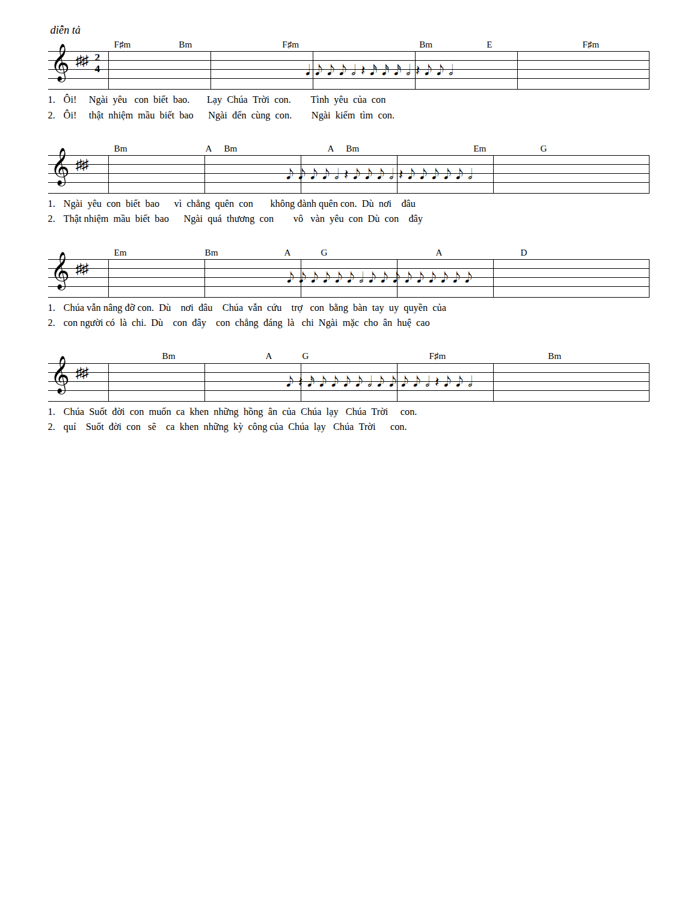diễn tả
F♯m Bm F♯m Bm E F♯m
𝄞 ♯♯ 2
4 𝅘𝅥 𝅘𝅥𝅮 𝅘𝅥𝅮 𝅘𝅥𝅮 𝅗𝅥 𝄽 𝅘𝅥𝅯 𝅘𝅥𝅯 𝅘𝅥𝅯 𝅗𝅥 𝄽 𝅘𝅥𝅮 𝅘𝅥𝅮 𝅗𝅥
1. Ôi! Ngài yêu con biết bao. Lạy Chúa Trời con. Tình yêu của con 2. Ôi! thật nhiệm mầu biết bao Ngài đến cùng con. Ngài kiếm tìm con.
Bm A Bm A Bm Em G
𝄞 ♯♯ 𝅘𝅥𝅮 𝅘𝅥𝅮 𝅘𝅥𝅮 𝅘𝅥𝅮 𝅗𝅥 𝄽 𝅘𝅥𝅮 𝅘𝅥𝅮 𝅘𝅥𝅮 𝅗𝅥 𝄽 𝅘𝅥𝅮 𝅘𝅥𝅮 𝅘𝅥𝅮 𝅘𝅥𝅮 𝅘𝅥𝅮 𝅗𝅥
1. Ngài yêu con biết bao vì chẳng quên con không đành quên con. Dù nơi đâu 2. Thật nhiệm mầu biết bao Ngài quá thương con vô vàn yêu con Dù con đây
Em Bm A G A D
𝄞 ♯♯ 𝅘𝅥𝅮 𝅘𝅥𝅮 𝅘𝅥𝅮 𝅘𝅥𝅮 𝅘𝅥𝅮 𝅘𝅥𝅮 𝅗𝅥 𝅘𝅥𝅮 𝅘𝅥𝅮 𝅘𝅥𝅮 𝅘𝅥𝅮 𝅘𝅥𝅮 𝅘𝅥𝅮 𝅘𝅥𝅮 𝅘𝅥𝅮 𝅘𝅥𝅮
1. Chúa vẫn nâng đỡ con. Dù nơi đâu Chúa vẫn cứu trợ con bằng bàn tay uy quyền của 2. con người có là chi. Dù con đây con chẳng đáng là chi Ngài mặc cho ân huệ cao
Bm A G F♯m Bm
𝄞 ♯♯ 𝅘𝅥𝅮 𝄽 𝅘𝅥𝅯 𝅘𝅥𝅮 𝅘𝅥𝅮 𝅘𝅥𝅮 𝅘𝅥𝅮 𝅗𝅥 𝅘𝅥𝅮 𝅘𝅥𝅮 𝅘𝅥𝅮 𝅘𝅥𝅮 𝅗𝅥 𝄽 𝅘𝅥𝅮 𝅘𝅥𝅮 𝅗𝅥
1. Chúa Suốt đời con muốn ca khen những hồng ân của Chúa lạy Chúa Trời con. 2. quí Suốt đời con sẽ ca khen những kỳ công của Chúa lạy Chúa Trời con.